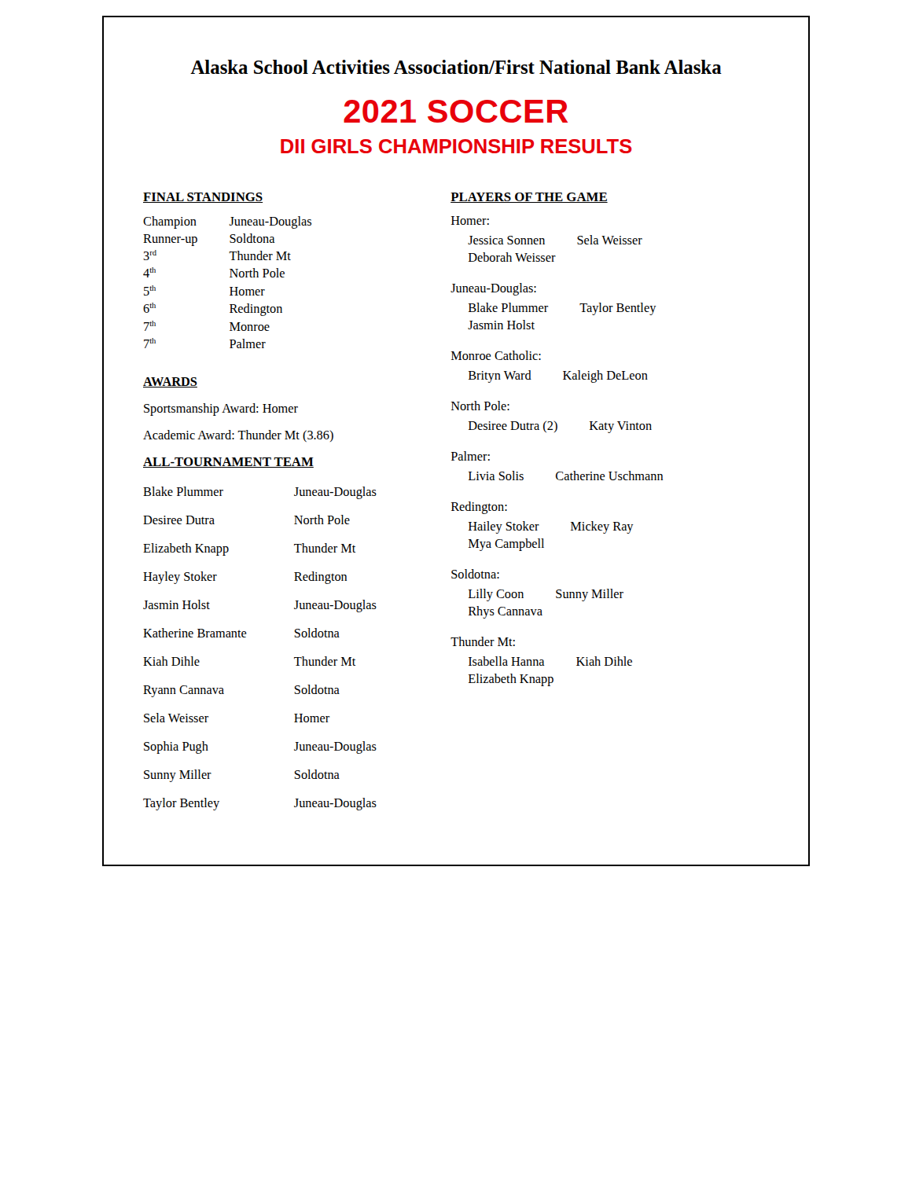Alaska School Activities Association/First National Bank Alaska
2021 SOCCER
DII GIRLS CHAMPIONSHIP RESULTS
FINAL STANDINGS
| Champion | Juneau-Douglas |
| Runner-up | Soldtona |
| 3 rd | Thunder Mt |
| 4 th | North Pole |
| 5 th | Homer |
| 6 th | Redington |
| 7 th | Monroe |
| 7 th | Palmer |
AWARDS
Sportsmanship Award: Homer
Academic Award: Thunder Mt (3.86)
ALL-TOURNAMENT TEAM
| Blake Plummer | Juneau-Douglas |
| Desiree Dutra | North Pole |
| Elizabeth Knapp | Thunder Mt |
| Hayley Stoker | Redington |
| Jasmin Holst | Juneau-Douglas |
| Katherine Bramante | Soldotna |
| Kiah Dihle | Thunder Mt |
| Ryann Cannava | Soldotna |
| Sela Weisser | Homer |
| Sophia Pugh | Juneau-Douglas |
| Sunny Miller | Soldotna |
| Taylor Bentley | Juneau-Douglas |
PLAYERS OF THE GAME
Homer:
| Jessica Sonnen | Sela Weisser |
| Deborah Weisser |
Juneau-Douglas:
| Blake Plummer | Taylor Bentley |
| Jasmin Holst |
Monroe Catholic:
| Brityn Ward | Kaleigh DeLeon |
North Pole:
| Desiree Dutra (2) | Katy Vinton |
Palmer:
| Livia Solis | Catherine Uschmann |
Redington:
| Hailey Stoker | Mickey Ray |
| Mya Campbell |
Soldotna:
| Lilly Coon | Sunny Miller |
| Rhys Cannava |
Thunder Mt:
| Isabella Hanna | Kiah Dihle |
| Elizabeth Knapp |